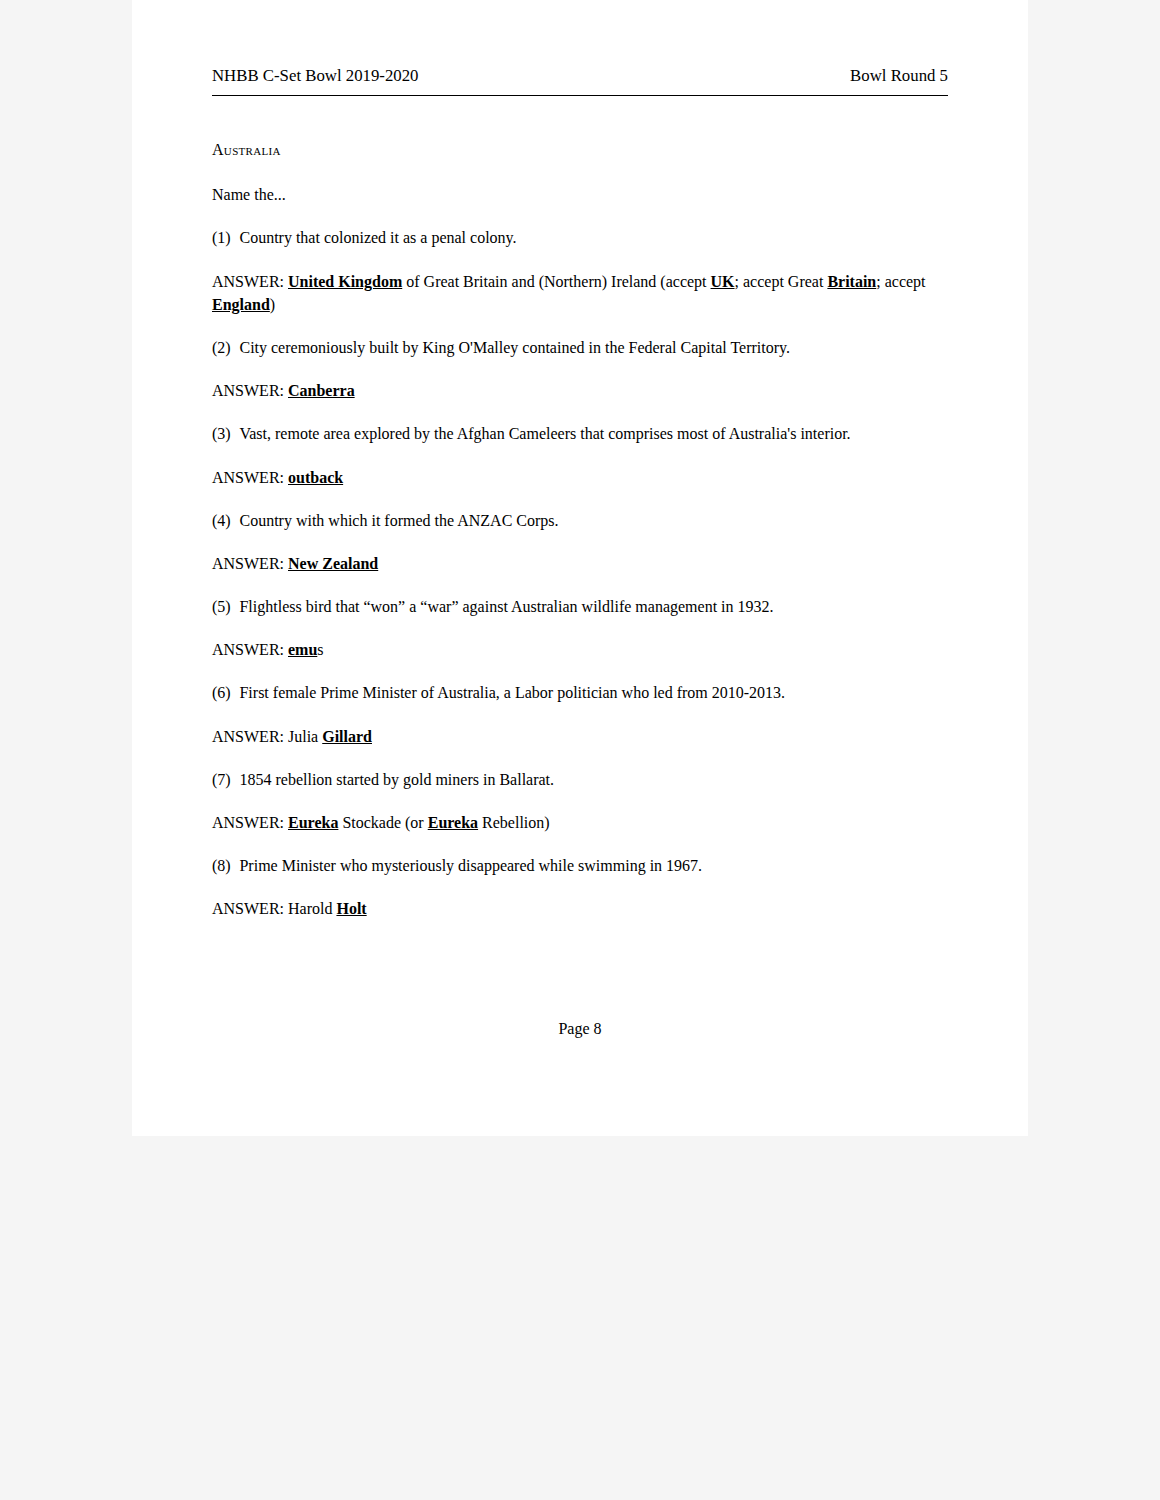NHBB C-Set Bowl 2019-2020 Bowl Round 5
Australia
Name the...
(1) Country that colonized it as a penal colony.
ANSWER: United Kingdom of Great Britain and (Northern) Ireland (accept UK; accept Great Britain; accept England)
(2) City ceremoniously built by King O'Malley contained in the Federal Capital Territory.
ANSWER: Canberra
(3) Vast, remote area explored by the Afghan Cameleers that comprises most of Australia's interior.
ANSWER: outback
(4) Country with which it formed the ANZAC Corps.
ANSWER: New Zealand
(5) Flightless bird that “won” a “war” against Australian wildlife management in 1932.
ANSWER: emus
(6) First female Prime Minister of Australia, a Labor politician who led from 2010-2013.
ANSWER: Julia Gillard
(7) 1854 rebellion started by gold miners in Ballarat.
ANSWER: Eureka Stockade (or Eureka Rebellion)
(8) Prime Minister who mysteriously disappeared while swimming in 1967.
ANSWER: Harold Holt
Page 8